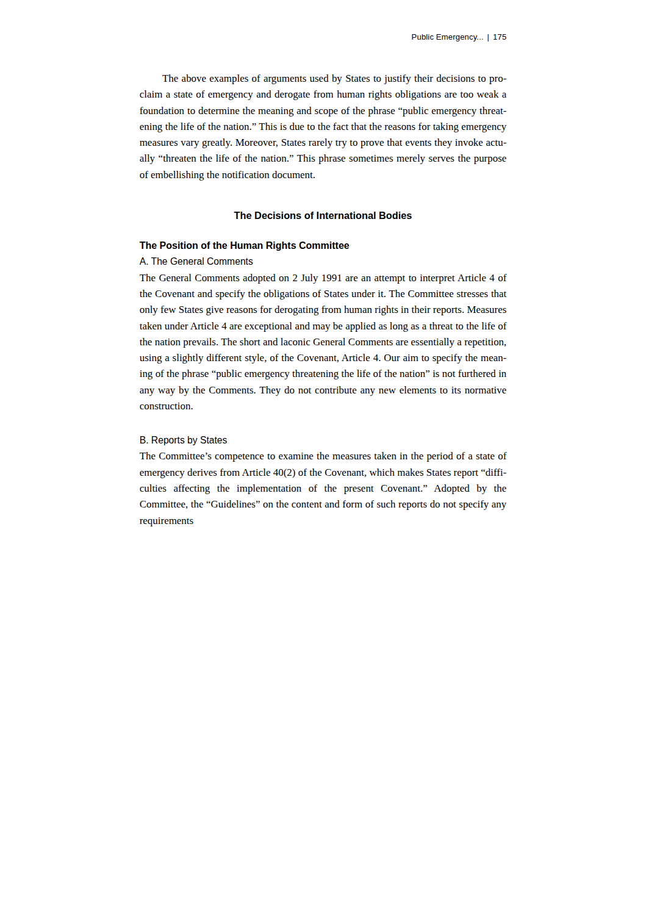Public Emergency...|175
The above examples of arguments used by States to justify their decisions to proclaim a state of emergency and derogate from human rights obligations are too weak a foundation to determine the meaning and scope of the phrase “public emergency threatening the life of the nation.” This is due to the fact that the reasons for taking emergency measures vary greatly. Moreover, States rarely try to prove that events they invoke actually “threaten the life of the nation.” This phrase sometimes merely serves the purpose of embellishing the notification document.
The Decisions of International Bodies
The Position of the Human Rights Committee
A. The General Comments
The General Comments adopted on 2 July 1991 are an attempt to interpret Article 4 of the Covenant and specify the obligations of States under it. The Committee stresses that only few States give reasons for derogating from human rights in their reports. Measures taken under Article 4 are exceptional and may be applied as long as a threat to the life of the nation prevails. The short and laconic General Comments are essentially a repetition, using a slightly different style, of the Covenant, Article 4. Our aim to specify the meaning of the phrase “public emergency threatening the life of the nation” is not furthered in any way by the Comments. They do not contribute any new elements to its normative construction.
B. Reports by States
The Committee’s competence to examine the measures taken in the period of a state of emergency derives from Article 40(2) of the Covenant, which makes States report “difficulties affecting the implementation of the present Covenant.” Adopted by the Committee, the “Guidelines” on the content and form of such reports do not specify any requirements